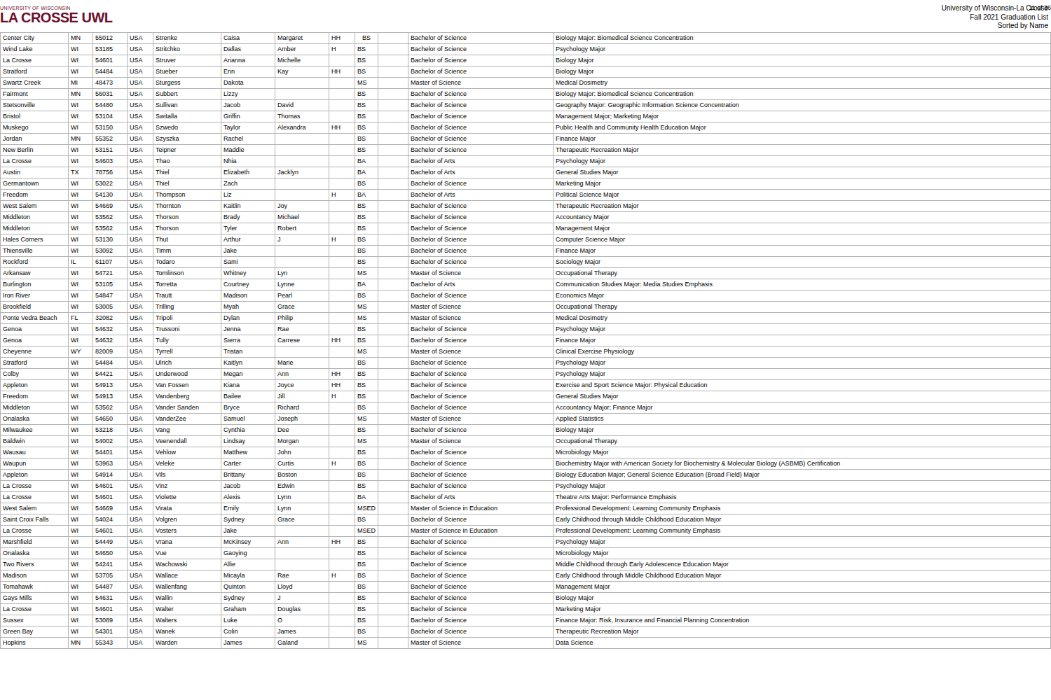11 of 36
UNIVERSITY OF WISCONSIN LA CROSSE UWL
University of Wisconsin-La Crosse
Fall 2021 Graduation List
Sorted by Name
| Center City | MN | 55012 | USA | Strenke | Caisa | Margaret | HH | BS | | Bachelor of Science | Biology Major: Biomedical Science Concentration |
| Wind Lake | WI | 53185 | USA | Stritchko | Dallas | Amber | H | BS | | Bachelor of Science | Psychology Major |
| La Crosse | WI | 54601 | USA | Struver | Arianna | Michelle | | BS | | Bachelor of Science | Biology Major |
| Stratford | WI | 54484 | USA | Stueber | Erin | Kay | HH | BS | | Bachelor of Science | Biology Major |
| Swartz Creek | MI | 48473 | USA | Sturgess | Dakota | | | MS | | Master of Science | Medical Dosimetry |
| Fairmont | MN | 56031 | USA | Subbert | Lizzy | | | BS | | Bachelor of Science | Biology Major: Biomedical Science Concentration |
| Stetsonville | WI | 54480 | USA | Sullivan | Jacob | David | | BS | | Bachelor of Science | Geography Major: Geographic Information Science Concentration |
| Bristol | WI | 53104 | USA | Switalla | Griffin | Thomas | | BS | | Bachelor of Science | Management Major; Marketing Major |
| Muskego | WI | 53150 | USA | Szwedo | Taylor | Alexandra | HH | BS | | Bachelor of Science | Public Health and Community Health Education Major |
| Jordan | MN | 55352 | USA | Szyszka | Rachel | | | BS | | Bachelor of Science | Finance Major |
| New Berlin | WI | 53151 | USA | Teipner | Maddie | | | BS | | Bachelor of Science | Therapeutic Recreation Major |
| La Crosse | WI | 54603 | USA | Thao | Nhia | | | BA | | Bachelor of Arts | Psychology Major |
| Austin | TX | 78756 | USA | Thiel | Elizabeth | Jacklyn | | BA | | Bachelor of Arts | General Studies Major |
| Germantown | WI | 53022 | USA | Thiel | Zach | | | BS | | Bachelor of Science | Marketing Major |
| Freedom | WI | 54130 | USA | Thompson | Liz | | H | BA | | Bachelor of Arts | Political Science Major |
| West Salem | WI | 54669 | USA | Thornton | Kaitlin | Joy | | BS | | Bachelor of Science | Therapeutic Recreation Major |
| Middleton | WI | 53562 | USA | Thorson | Brady | Michael | | BS | | Bachelor of Science | Accountancy Major |
| Middleton | WI | 53562 | USA | Thorson | Tyler | Robert | | BS | | Bachelor of Science | Management Major |
| Hales Corners | WI | 53130 | USA | Thut | Arthur | J | H | BS | | Bachelor of Science | Computer Science Major |
| Thiensville | WI | 53092 | USA | Timm | Jake | | | BS | | Bachelor of Science | Finance Major |
| Rockford | IL | 61107 | USA | Todaro | Sami | | | BS | | Bachelor of Science | Sociology Major |
| Arkansaw | WI | 54721 | USA | Tomlinson | Whitney | Lyn | | MS | | Master of Science | Occupational Therapy |
| Burlington | WI | 53105 | USA | Torretta | Courtney | Lynne | | BA | | Bachelor of Arts | Communication Studies Major: Media Studies Emphasis |
| Iron River | WI | 54847 | USA | Trautt | Madison | Pearl | | BS | | Bachelor of Science | Economics Major |
| Brookfield | WI | 53005 | USA | Trilling | Myah | Grace | | MS | | Master of Science | Occupational Therapy |
| Ponte Vedra Beach | FL | 32082 | USA | Tripoli | Dylan | Philip | | MS | | Master of Science | Medical Dosimetry |
| Genoa | WI | 54632 | USA | Trussoni | Jenna | Rae | | BS | | Bachelor of Science | Psychology Major |
| Genoa | WI | 54632 | USA | Tully | Sierra | Carrese | HH | BS | | Bachelor of Science | Finance Major |
| Cheyenne | WY | 82009 | USA | Tyrrell | Tristan | | | MS | | Master of Science | Clinical Exercise Physiology |
| Stratford | WI | 54484 | USA | Ulrich | Kaitlyn | Marie | | BS | | Bachelor of Science | Psychology Major |
| Colby | WI | 54421 | USA | Underwood | Megan | Ann | HH | BS | | Bachelor of Science | Psychology Major |
| Appleton | WI | 54913 | USA | Van Fossen | Kiana | Joyce | HH | BS | | Bachelor of Science | Exercise and Sport Science Major: Physical Education |
| Freedom | WI | 54913 | USA | Vandenberg | Bailee | Jill | H | BS | | Bachelor of Science | General Studies Major |
| Middleton | WI | 53562 | USA | Vander Sanden | Bryce | Richard | | BS | | Bachelor of Science | Accountancy Major; Finance Major |
| Onalaska | WI | 54650 | USA | VanderZee | Samuel | Joseph | | MS | | Master of Science | Applied Statistics |
| Milwaukee | WI | 53218 | USA | Vang | Cynthia | Dee | | BS | | Bachelor of Science | Biology Major |
| Baldwin | WI | 54002 | USA | Veenendall | Lindsay | Morgan | | MS | | Master of Science | Occupational Therapy |
| Wausau | WI | 54401 | USA | Vehlow | Matthew | John | | BS | | Bachelor of Science | Microbiology Major |
| Waupun | WI | 53963 | USA | Veleke | Carter | Curtis | H | BS | | Bachelor of Science | Biochemistry Major with American Society for Biochemistry & Molecular Biology (ASBMB) Certification |
| Appleton | WI | 54914 | USA | Vils | Brittany | Boston | | BS | | Bachelor of Science | Biology Education Major; General Science Education (Broad Field) Major |
| La Crosse | WI | 54601 | USA | Vinz | Jacob | Edwin | | BS | | Bachelor of Science | Psychology Major |
| La Crosse | WI | 54601 | USA | Violette | Alexis | Lynn | | BA | | Bachelor of Arts | Theatre Arts Major: Performance Emphasis |
| West Salem | WI | 54669 | USA | Virata | Emily | Lynn | | MSED | | Master of Science in Education | Professional Development: Learning Community Emphasis |
| Saint Croix Falls | WI | 54024 | USA | Volgren | Sydney | Grace | | BS | | Bachelor of Science | Early Childhood through Middle Childhood Education Major |
| La Crosse | WI | 54601 | USA | Vosters | Jake | | | MSED | | Master of Science in Education | Professional Development: Learning Community Emphasis |
| Marshfield | WI | 54449 | USA | Vrana | McKinsey | Ann | HH | BS | | Bachelor of Science | Psychology Major |
| Onalaska | WI | 54650 | USA | Vue | Gaoying | | | BS | | Bachelor of Science | Microbiology Major |
| Two Rivers | WI | 54241 | USA | Wachowski | Allie | | | BS | | Bachelor of Science | Middle Childhood through Early Adolescence Education Major |
| Madison | WI | 53705 | USA | Wallace | Micayla | Rae | H | BS | | Bachelor of Science | Early Childhood through Middle Childhood Education Major |
| Tomahawk | WI | 54487 | USA | Wallenfang | Quinton | Lloyd | | BS | | Bachelor of Science | Management Major |
| Gays Mills | WI | 54631 | USA | Wallin | Sydney | J | | BS | | Bachelor of Science | Biology Major |
| La Crosse | WI | 54601 | USA | Walter | Graham | Douglas | | BS | | Bachelor of Science | Marketing Major |
| Sussex | WI | 53089 | USA | Walters | Luke | O | | BS | | Bachelor of Science | Finance Major: Risk, Insurance and Financial Planning Concentration |
| Green Bay | WI | 54301 | USA | Wanek | Colin | James | | BS | | Bachelor of Science | Therapeutic Recreation Major |
| Hopkins | MN | 55343 | USA | Warden | James | Galand | | MS | | Master of Science | Data Science |